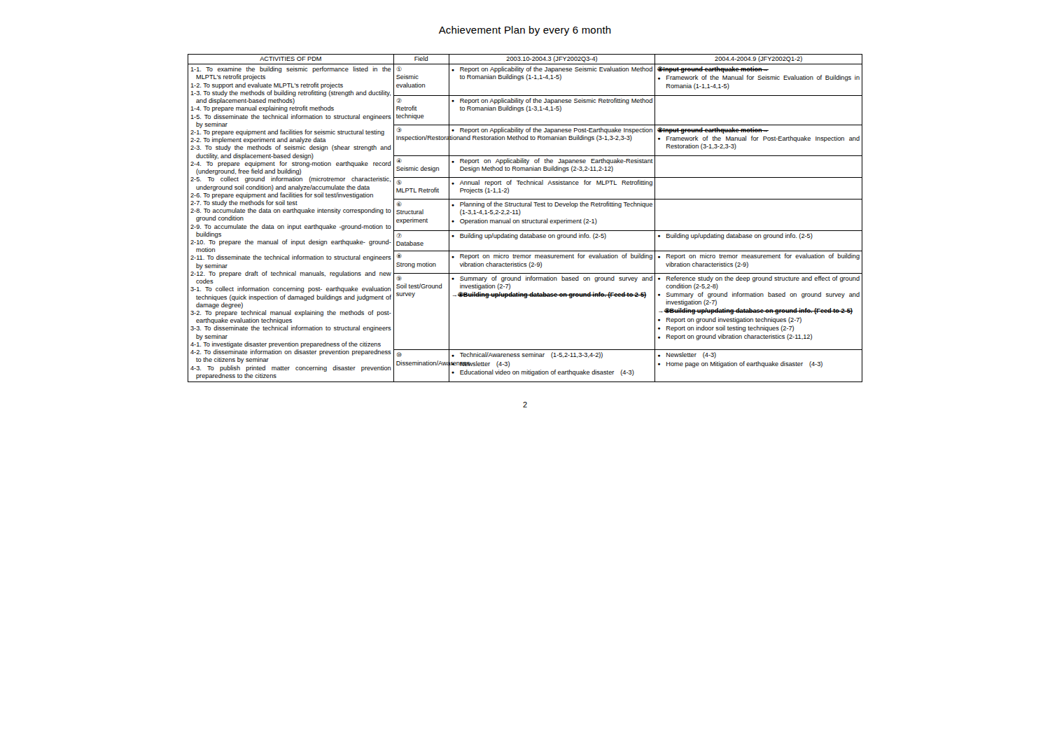Achievement Plan by every 6 month
| ACTIVITIES OF PDM | Field | 2003.10-2004.3 (JFY2002Q3-4) | 2004.4-2004.9 (JFY2002Q1-2) |
| --- | --- | --- | --- |
| 1-1. To examine the building seismic performance listed in the MLPTL's retrofit projects 1-2. To support and evaluate MLPTL's retrofit projects 1-3. To study the methods of building retrofitting (strength and ductility, and displacement-based methods) 1-4. To prepare manual explaining retrofit methods 1-5. To disseminate the technical information to structural engineers by seminar 2-1. To prepare equipment and facilities for seismic structural testing 2-2. To implement experiment and analyze data 2-3. To study the methods of seismic design (shear strength and ductility, and displacement-based design) 2-4. To prepare equipment for strong-motion earthquake record (underground, free field and building) 2-5. To collect ground information (microtremor characteristic, underground soil condition) and analyze/accumulate the data 2-6. To prepare equipment and facilities for soil test/investigation 2-7. To study the methods for soil test 2-8. To accumulate the data on earthquake intensity corresponding to ground condition 2-9. To accumulate the data on input earthquake -ground-motion to buildings 2-10. To prepare the manual of input design earthquake- ground-motion 2-11. To disseminate the technical information to structural engineers by seminar 2-12. To prepare draft of technical manuals, regulations and new codes 3-1. To collect information concerning post- earthquake evaluation techniques (quick inspection of damaged buildings and judgment of damage degree) 3-2. To prepare technical manual explaining the methods of post-earthquake evaluation techniques 3-3. To disseminate the technical information to structural engineers by seminar 4-1. To investigate disaster prevention preparedness of the citizens 4-2. To disseminate information on disaster prevention preparedness to the citizens by seminar 4-3. To publish printed matter concerning disaster prevention preparedness to the citizens | ① Seismic evaluation | Report on Applicability of the Japanese Seismic Evaluation Method to Romanian Buildings (1-1,1-4,1-5) | ⑧Input ground earthquake motion→ Framework of the Manual for Seismic Evaluation of Buildings in Romania (1-1,1-4,1-5) |
| ② Retrofit technique | Report on Applicability of the Japanese Seismic Retrofitting Method to Romanian Buildings (1-3,1-4,1-5) | |
| ③ Inspection/Restoration | Report on Applicability of the Japanese Post-Earthquake Inspection and Restoration Method to Romanian Buildings (3-1,3-2,3-3) | ⑧Input ground earthquake motion→ Framework of the Manual for Post-Earthquake Inspection and Restoration (3-1,3-2,3-3) |
| ④ Seismic design | Report on Applicability of the Japanese Earthquake-Resistant Design Method to Romanian Buildings (2-3,2-11,2-12) | |
| ⑤ MLPTL Retrofit | Annual report of Technical Assistance for MLPTL Retrofitting Projects (1-1,1-2) | |
| ⑥ Structural experiment | Planning of the Structural Test to Develop the Retrofitting Technique (1-3,1-4,1-5,2-2,2-11) Operation manual on structural experiment (2-1) | |
| ⑦ Database | Building up/updating database on ground info. (2-5) | Building up/updating database on ground info. (2-5) |
| ⑧ Strong motion | Report on micro tremor measurement for evaluation of building vibration characteristics (2-9) | Report on micro tremor measurement for evaluation of building vibration characteristics (2-9) |
| ⑨ Soil test/Ground survey | Summary of ground information based on ground survey and investigation (2-7) → ⑧Building up/updating database on ground info. (Feed to 2-5) | Reference study on the deep ground structure and effect of ground condition (2-5,2-8) Summary of ground information based on ground survey and investigation (2-7) → ⑧Building up/updating database on ground info. (Feed to 2-5) Report on ground investigation techniques (2-7) Report on indoor soil testing techniques (2-7) Report on ground vibration characteristics (2-11,12) |
| ⑩ Dissemination/Awareness | Technical/Awareness seminar (1-5,2-11,3-3,4-2)) Newsletter (4-3) Educational video on mitigation of earthquake disaster (4-3) | Newsletter (4-3) Home page on Mitigation of earthquake disaster (4-3) |
2